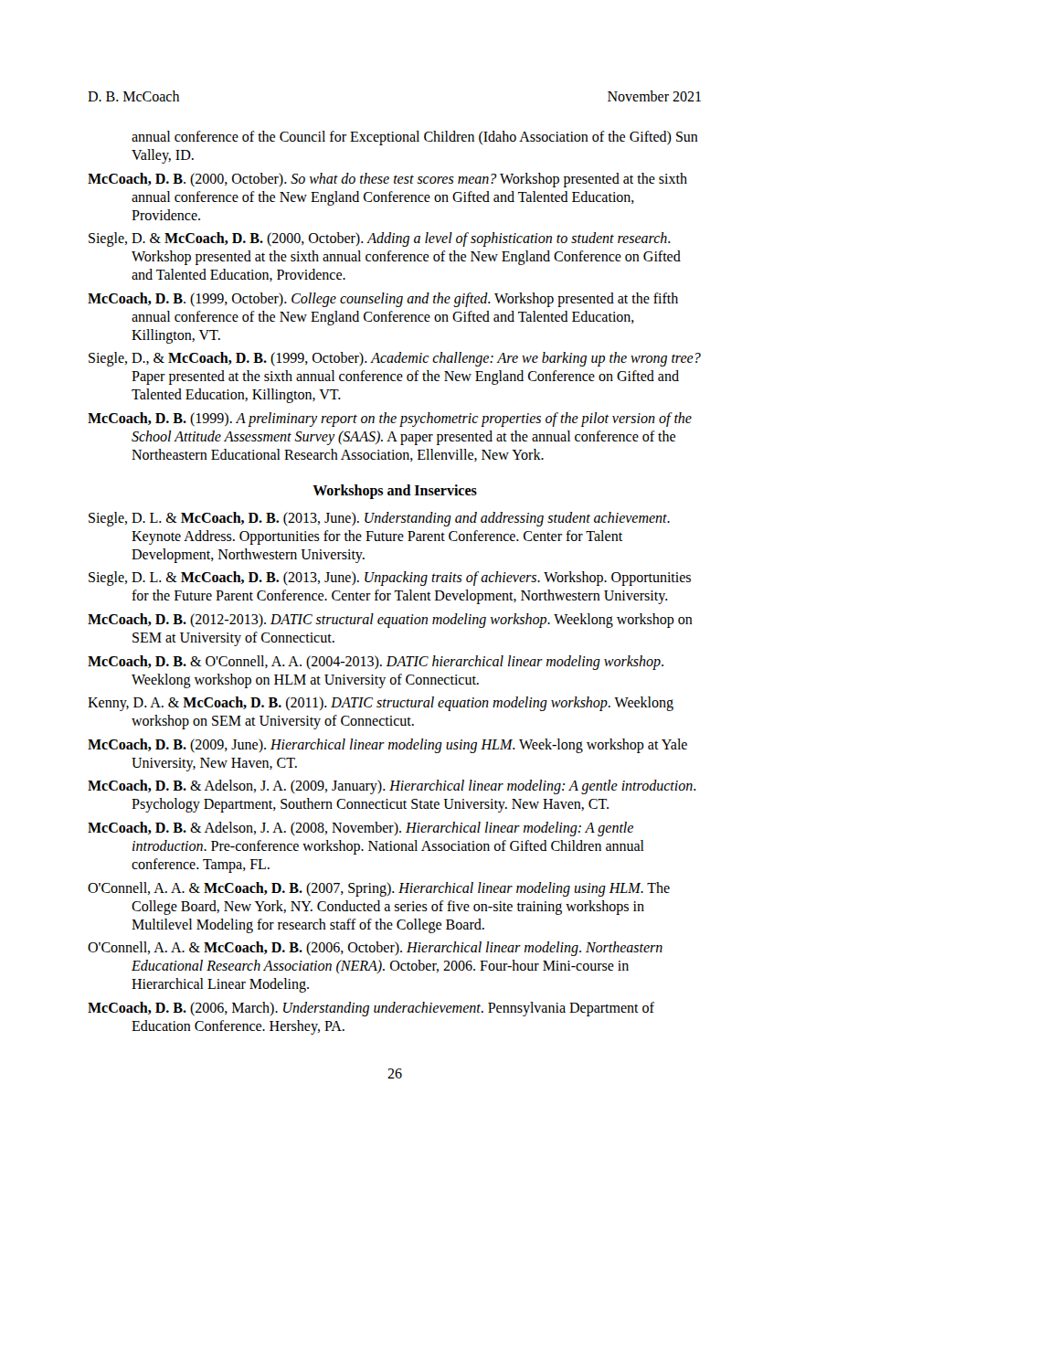D. B. McCoach November 2021
annual conference of the Council for Exceptional Children (Idaho Association of the Gifted) Sun Valley, ID.
McCoach, D. B. (2000, October). So what do these test scores mean? Workshop presented at the sixth annual conference of the New England Conference on Gifted and Talented Education, Providence.
Siegle, D. & McCoach, D. B. (2000, October). Adding a level of sophistication to student research. Workshop presented at the sixth annual conference of the New England Conference on Gifted and Talented Education, Providence.
McCoach, D. B. (1999, October). College counseling and the gifted. Workshop presented at the fifth annual conference of the New England Conference on Gifted and Talented Education, Killington, VT.
Siegle, D., & McCoach, D. B. (1999, October). Academic challenge: Are we barking up the wrong tree? Paper presented at the sixth annual conference of the New England Conference on Gifted and Talented Education, Killington, VT.
McCoach, D. B. (1999). A preliminary report on the psychometric properties of the pilot version of the School Attitude Assessment Survey (SAAS). A paper presented at the annual conference of the Northeastern Educational Research Association, Ellenville, New York.
Workshops and Inservices
Siegle, D. L. & McCoach, D. B. (2013, June). Understanding and addressing student achievement. Keynote Address. Opportunities for the Future Parent Conference. Center for Talent Development, Northwestern University.
Siegle, D. L. & McCoach, D. B. (2013, June). Unpacking traits of achievers. Workshop. Opportunities for the Future Parent Conference. Center for Talent Development, Northwestern University.
McCoach, D. B. (2012-2013). DATIC structural equation modeling workshop. Weeklong workshop on SEM at University of Connecticut.
McCoach, D. B. & O'Connell, A. A. (2004-2013). DATIC hierarchical linear modeling workshop. Weeklong workshop on HLM at University of Connecticut.
Kenny, D. A. & McCoach, D. B. (2011). DATIC structural equation modeling workshop. Weeklong workshop on SEM at University of Connecticut.
McCoach, D. B. (2009, June). Hierarchical linear modeling using HLM. Week-long workshop at Yale University, New Haven, CT.
McCoach, D. B. & Adelson, J. A. (2009, January). Hierarchical linear modeling: A gentle introduction. Psychology Department, Southern Connecticut State University. New Haven, CT.
McCoach, D. B. & Adelson, J. A. (2008, November). Hierarchical linear modeling: A gentle introduction. Pre-conference workshop. National Association of Gifted Children annual conference. Tampa, FL.
O'Connell, A. A. & McCoach, D. B. (2007, Spring). Hierarchical linear modeling using HLM. The College Board, New York, NY. Conducted a series of five on-site training workshops in Multilevel Modeling for research staff of the College Board.
O'Connell, A. A. & McCoach, D. B. (2006, October). Hierarchical linear modeling. Northeastern Educational Research Association (NERA). October, 2006. Four-hour Mini-course in Hierarchical Linear Modeling.
McCoach, D. B. (2006, March). Understanding underachievement. Pennsylvania Department of Education Conference. Hershey, PA.
26